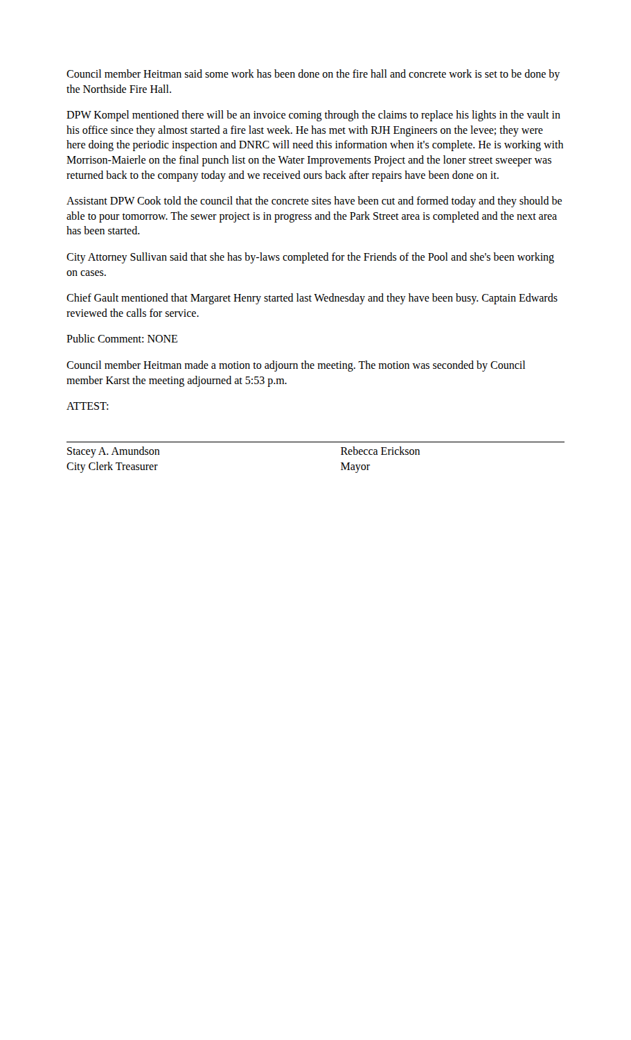Council member Heitman said some work has been done on the fire hall and concrete work is set to be done by the Northside Fire Hall.
DPW Kompel mentioned there will be an invoice coming through the claims to replace his lights in the vault in his office since they almost started a fire last week. He has met with RJH Engineers on the levee; they were here doing the periodic inspection and DNRC will need this information when it's complete. He is working with Morrison-Maierle on the final punch list on the Water Improvements Project and the loner street sweeper was returned back to the company today and we received ours back after repairs have been done on it.
Assistant DPW Cook told the council that the concrete sites have been cut and formed today and they should be able to pour tomorrow. The sewer project is in progress and the Park Street area is completed and the next area has been started.
City Attorney Sullivan said that she has by-laws completed for the Friends of the Pool and she's been working on cases.
Chief Gault mentioned that Margaret Henry started last Wednesday and they have been busy. Captain Edwards reviewed the calls for service.
Public Comment: NONE
Council member Heitman made a motion to adjourn the meeting. The motion was seconded by Council member Karst the meeting adjourned at 5:53 p.m.
ATTEST:
| Stacey A. Amundson City Clerk Treasurer | Rebecca Erickson Mayor |